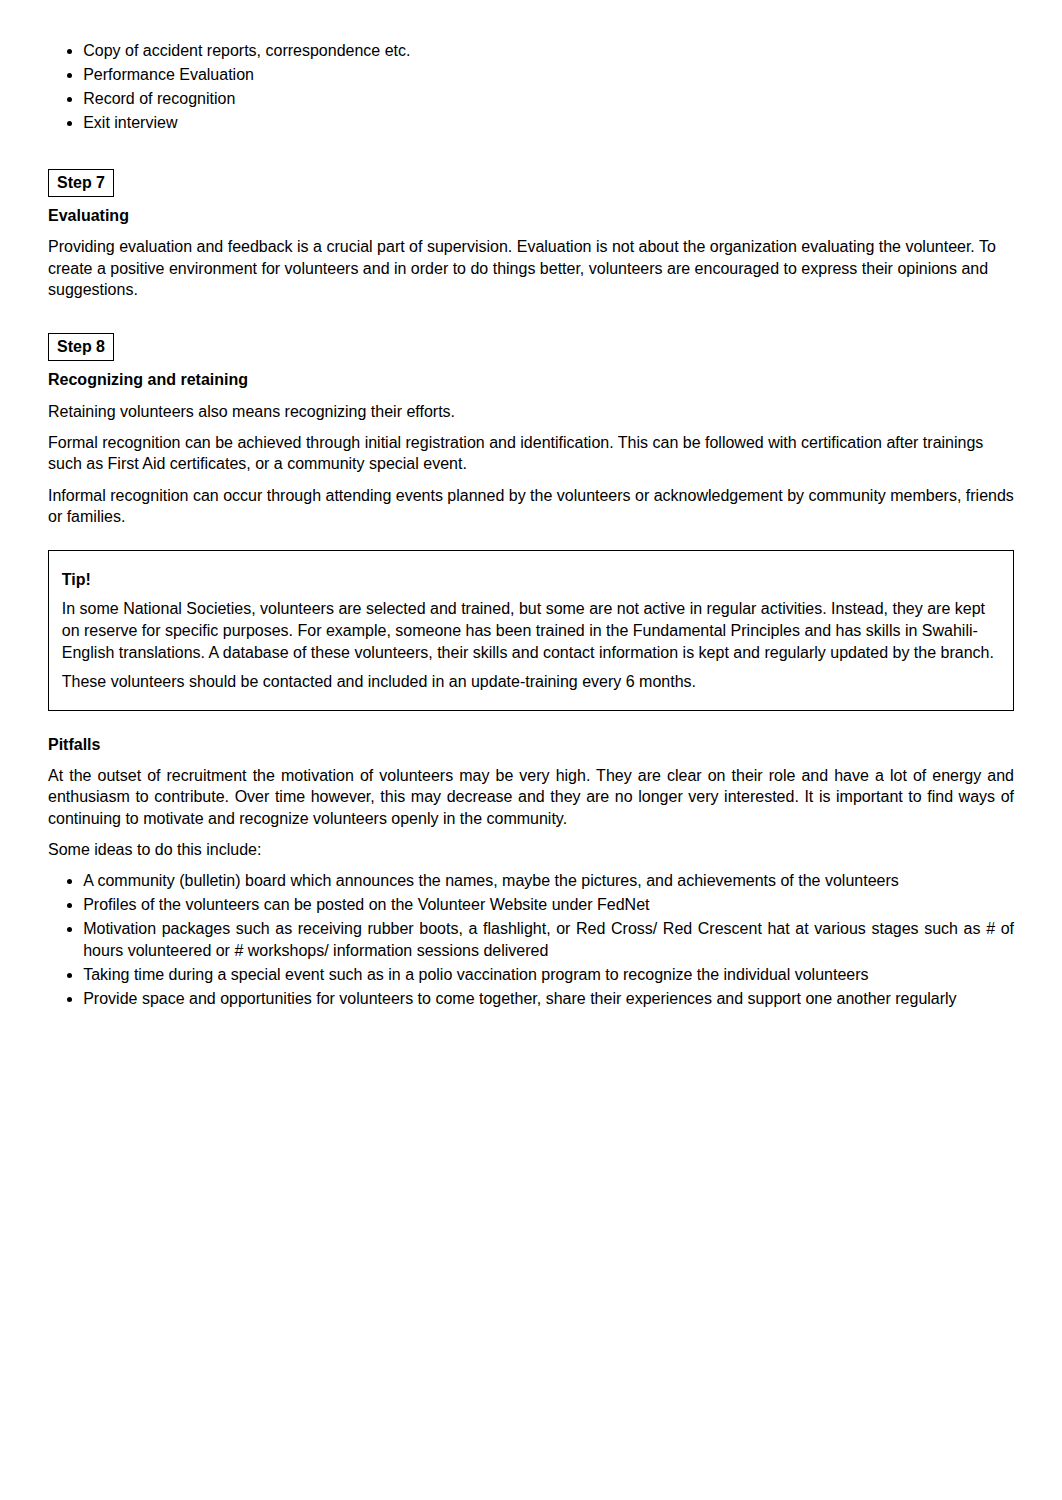Copy of accident reports, correspondence etc.
Performance Evaluation
Record of recognition
Exit interview
Step 7
Evaluating
Providing evaluation and feedback is a crucial part of supervision. Evaluation is not about the organization evaluating the volunteer. To create a positive environment for volunteers and in order to do things better, volunteers are encouraged to express their opinions and suggestions.
Step 8
Recognizing and retaining
Retaining volunteers also means recognizing their efforts.
Formal recognition can be achieved through initial registration and identification. This can be followed with certification after trainings such as First Aid certificates, or a community special event.
Informal recognition can occur through attending events planned by the volunteers or acknowledgement by community members, friends or families.
Tip!
In some National Societies, volunteers are selected and trained, but some are not active in regular activities. Instead, they are kept on reserve for specific purposes. For example, someone has been trained in the Fundamental Principles and has skills in Swahili-English translations. A database of these volunteers, their skills and contact information is kept and regularly updated by the branch.
These volunteers should be contacted and included in an update-training every 6 months.
Pitfalls
At the outset of recruitment the motivation of volunteers may be very high. They are clear on their role and have a lot of energy and enthusiasm to contribute. Over time however, this may decrease and they are no longer very interested. It is important to find ways of continuing to motivate and recognize volunteers openly in the community.
Some ideas to do this include:
A community (bulletin) board which announces the names, maybe the pictures, and achievements of the volunteers
Profiles of the volunteers can be posted on the Volunteer Website under FedNet
Motivation packages such as receiving rubber boots, a flashlight, or Red Cross/ Red Crescent hat at various stages such as # of hours volunteered or # workshops/ information sessions delivered
Taking time during a special event such as in a polio vaccination program to recognize the individual volunteers
Provide space and opportunities for volunteers to come together, share their experiences and support one another regularly